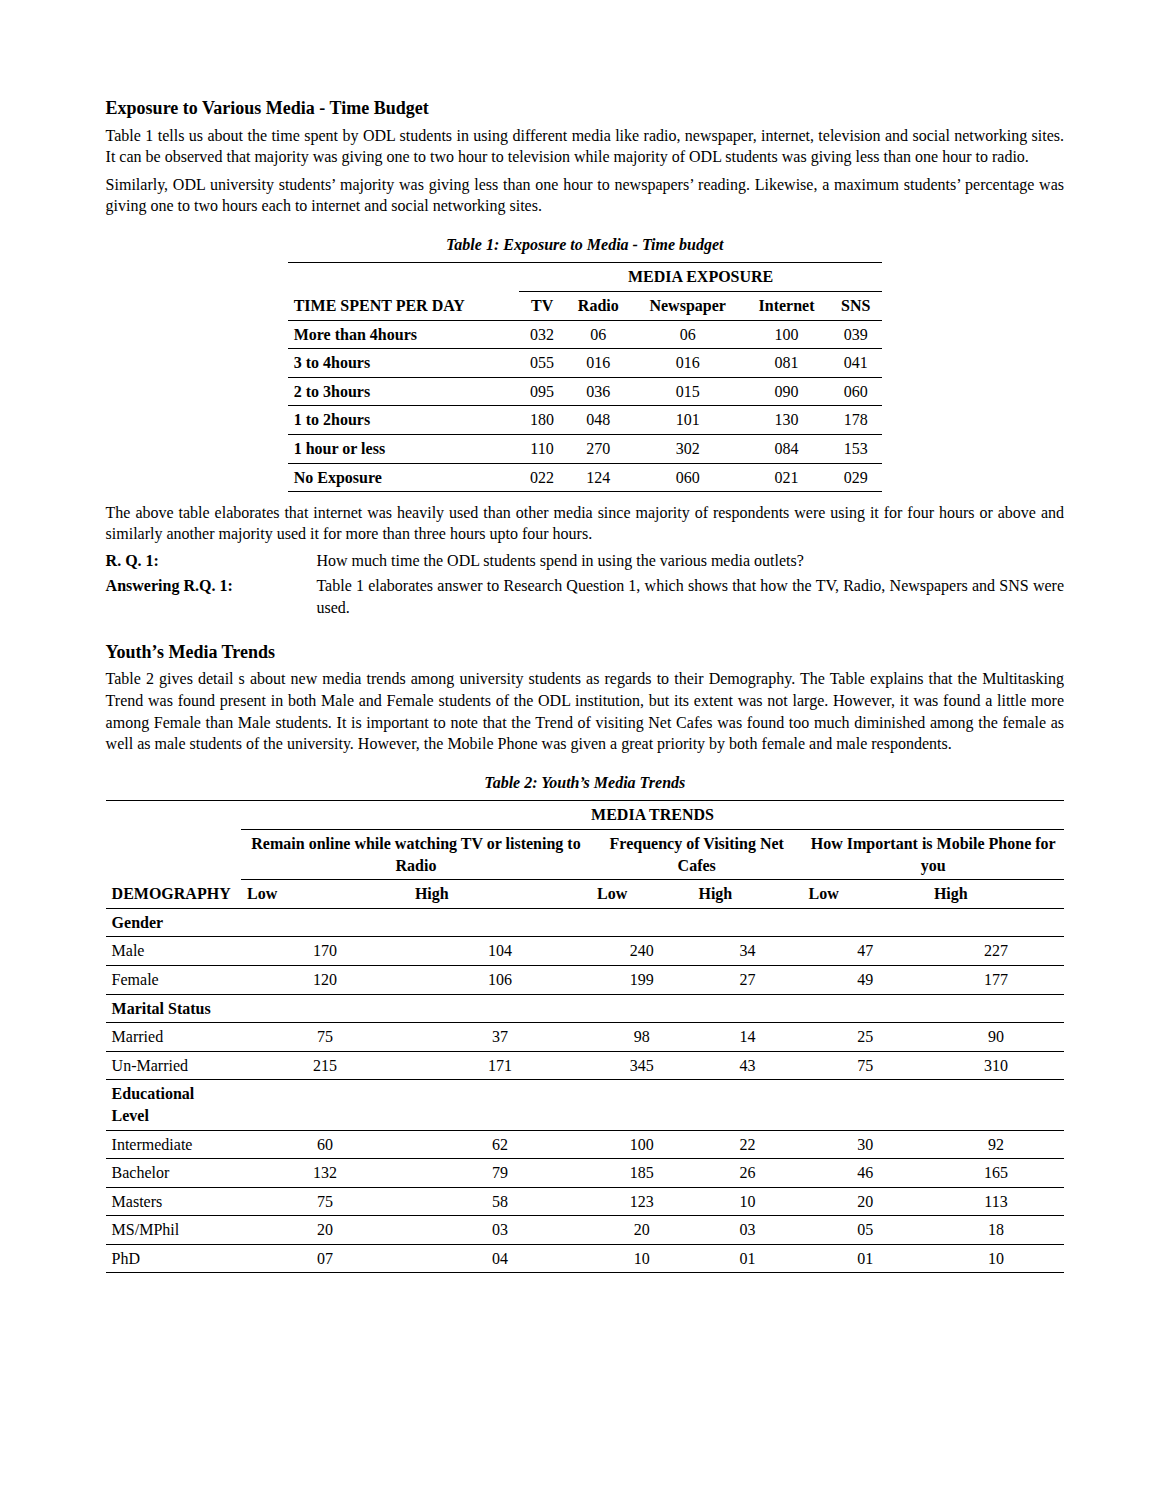Exposure to Various Media - Time Budget
Table 1 tells us about the time spent by ODL students in using different media like radio, newspaper, internet, television and social networking sites. It can be observed that majority was giving one to two hour to television while majority of ODL students was giving less than one hour to radio.
Similarly, ODL university students’ majority was giving less than one hour to newspapers’ reading. Likewise, a maximum students’ percentage was giving one to two hours each to internet and social networking sites.
Table 1: Exposure to Media - Time budget
| | MEDIA EXPOSURE |
| TIME SPENT PER DAY | TV | Radio | Newspaper | Internet | SNS |
| More than 4hours | 032 | 06 | 06 | 100 | 039 |
| 3 to 4hours | 055 | 016 | 016 | 081 | 041 |
| 2 to 3hours | 095 | 036 | 015 | 090 | 060 |
| 1 to 2hours | 180 | 048 | 101 | 130 | 178 |
| 1 hour or less | 110 | 270 | 302 | 084 | 153 |
| No Exposure | 022 | 124 | 060 | 021 | 029 |
The above table elaborates that internet was heavily used than other media since majority of respondents were using it for four hours or above and similarly another majority used it for more than three hours upto four hours.
| R. Q. 1: | How much time the ODL students spend in using the various media outlets? |
| Answering R.Q. 1: | Table 1 elaborates answer to Research Question 1, which shows that how the TV, Radio, Newspapers and SNS were used. |
Youth’s Media Trends
Table 2 gives detail s about new media trends among university students as regards to their Demography. The Table explains that the Multitasking Trend was found present in both Male and Female students of the ODL institution, but its extent was not large. However, it was found a little more among Female than Male students. It is important to note that the Trend of visiting Net Cafes was found too much diminished among the female as well as male students of the university. However, the Mobile Phone was given a great priority by both female and male respondents.
Table 2: Youth’s Media Trends
| | MEDIA TRENDS |
| | Remain online while watching TV or listening to Radio | Frequency of Visiting Net Cafes | How Important is Mobile Phone for you |
| DEMOGRAPHY | Low | High | Low | High | Low | High |
| Gender | | | | | | |
| Male | 170 | 104 | 240 | 34 | 47 | 227 |
| Female | 120 | 106 | 199 | 27 | 49 | 177 |
| Marital Status | | | | | | |
| Married | 75 | 37 | 98 | 14 | 25 | 90 |
| Un-Married | 215 | 171 | 345 | 43 | 75 | 310 |
| Educational Level | | | | | | |
| Intermediate | 60 | 62 | 100 | 22 | 30 | 92 |
| Bachelor | 132 | 79 | 185 | 26 | 46 | 165 |
| Masters | 75 | 58 | 123 | 10 | 20 | 113 |
| MS/MPhil | 20 | 03 | 20 | 03 | 05 | 18 |
| PhD | 07 | 04 | 10 | 01 | 01 | 10 |